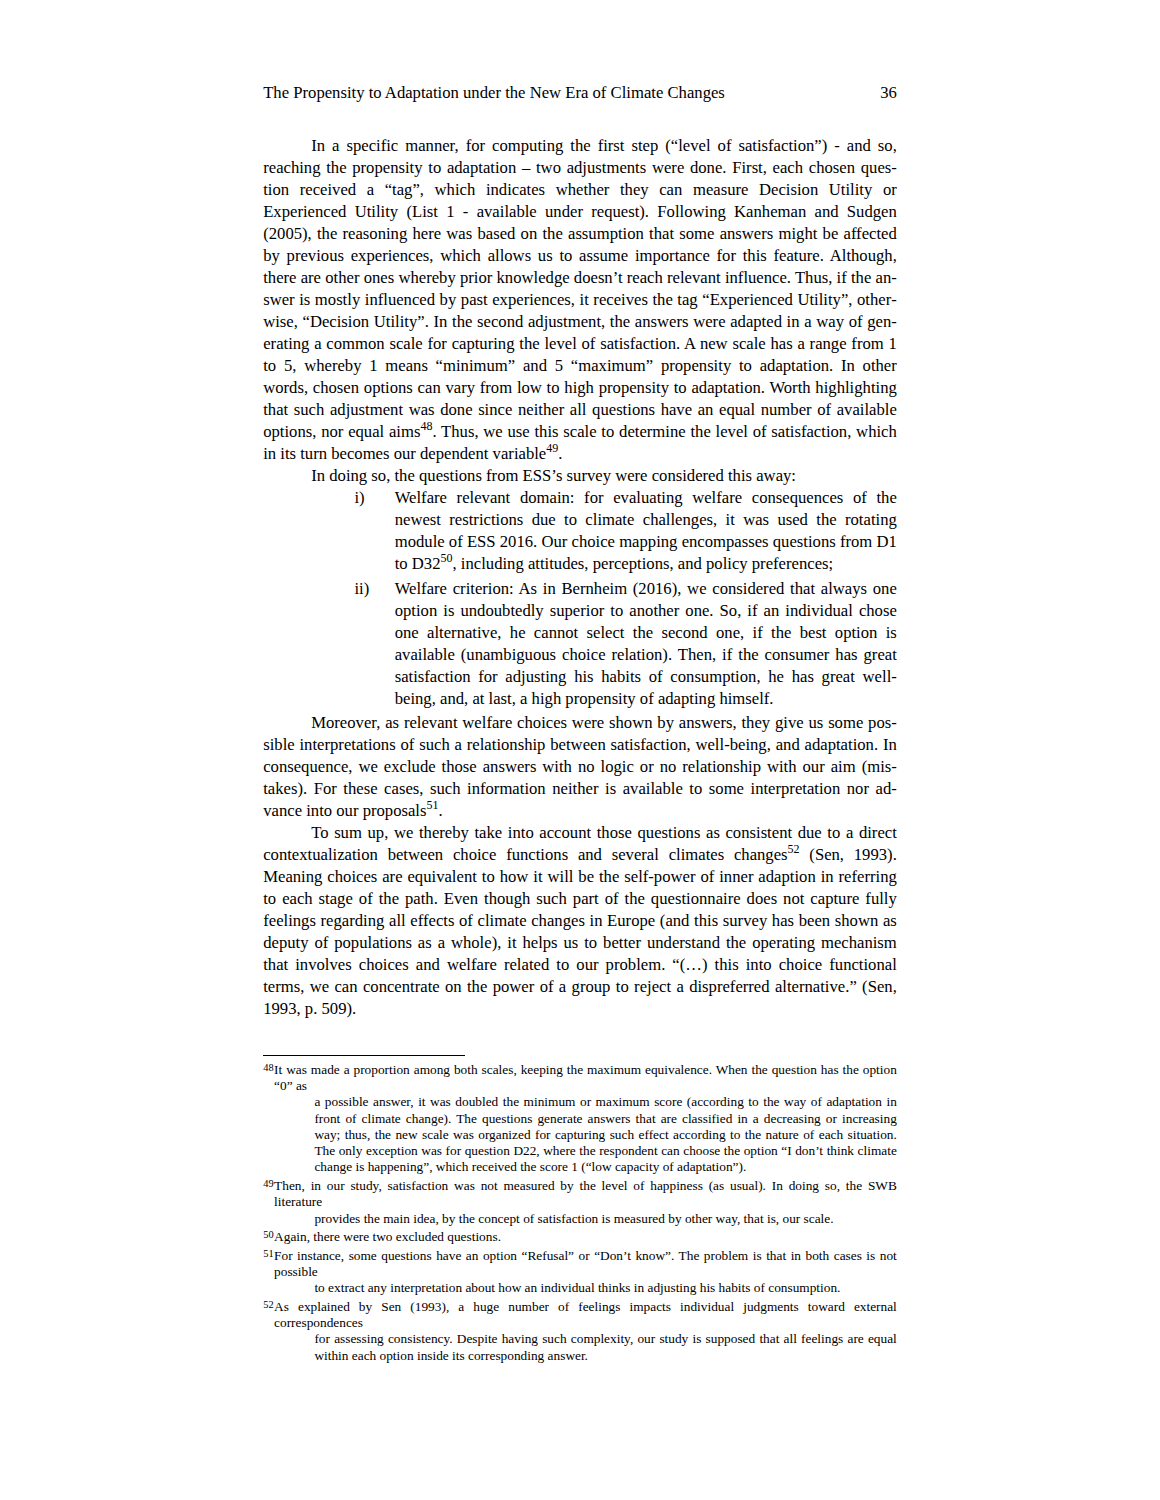The Propensity to Adaptation under the New Era of Climate Changes 36
In a specific manner, for computing the first step (“level of satisfaction”) - and so, reaching the propensity to adaptation – two adjustments were done. First, each chosen question received a “tag”, which indicates whether they can measure Decision Utility or Experienced Utility (List 1 - available under request). Following Kanheman and Sudgen (2005), the reasoning here was based on the assumption that some answers might be affected by previous experiences, which allows us to assume importance for this feature. Although, there are other ones whereby prior knowledge doesn’t reach relevant influence. Thus, if the answer is mostly influenced by past experiences, it receives the tag “Experienced Utility”, otherwise, “Decision Utility”. In the second adjustment, the answers were adapted in a way of generating a common scale for capturing the level of satisfaction. A new scale has a range from 1 to 5, whereby 1 means “minimum” and 5 “maximum” propensity to adaptation. In other words, chosen options can vary from low to high propensity to adaptation. Worth highlighting that such adjustment was done since neither all questions have an equal number of available options, nor equal aims48. Thus, we use this scale to determine the level of satisfaction, which in its turn becomes our dependent variable49.
In doing so, the questions from ESS’s survey were considered this away:
i) Welfare relevant domain: for evaluating welfare consequences of the newest restrictions due to climate challenges, it was used the rotating module of ESS 2016. Our choice mapping encompasses questions from D1 to D3250, including attitudes, perceptions, and policy preferences;
ii) Welfare criterion: As in Bernheim (2016), we considered that always one option is undoubtedly superior to another one. So, if an individual chose one alternative, he cannot select the second one, if the best option is available (unambiguous choice relation). Then, if the consumer has great satisfaction for adjusting his habits of consumption, he has great well-being, and, at last, a high propensity of adapting himself.
Moreover, as relevant welfare choices were shown by answers, they give us some possible interpretations of such a relationship between satisfaction, well-being, and adaptation. In consequence, we exclude those answers with no logic or no relationship with our aim (mistakes). For these cases, such information neither is available to some interpretation nor advance into our proposals51.
To sum up, we thereby take into account those questions as consistent due to a direct contextualization between choice functions and several climates changes52 (Sen, 1993). Meaning choices are equivalent to how it will be the self-power of inner adaption in referring to each stage of the path. Even though such part of the questionnaire does not capture fully feelings regarding all effects of climate changes in Europe (and this survey has been shown as deputy of populations as a whole), it helps us to better understand the operating mechanism that involves choices and welfare related to our problem. “(…) this into choice functional terms, we can concentrate on the power of a group to reject a dispreferred alternative.” (Sen, 1993, p. 509).
48 It was made a proportion among both scales, keeping the maximum equivalence. When the question has the option “0” as a possible answer, it was doubled the minimum or maximum score (according to the way of adaptation in front of climate change). The questions generate answers that are classified in a decreasing or increasing way; thus, the new scale was organized for capturing such effect according to the nature of each situation. The only exception was for question D22, where the respondent can choose the option “I don’t think climate change is happening”, which received the score 1 (“low capacity of adaptation”).
49 Then, in our study, satisfaction was not measured by the level of happiness (as usual). In doing so, the SWB literature provides the main idea, by the concept of satisfaction is measured by other way, that is, our scale.
50 Again, there were two excluded questions.
51 For instance, some questions have an option “Refusal” or “Don’t know”. The problem is that in both cases is not possible to extract any interpretation about how an individual thinks in adjusting his habits of consumption.
52 As explained by Sen (1993), a huge number of feelings impacts individual judgments toward external correspondences for assessing consistency. Despite having such complexity, our study is supposed that all feelings are equal within each option inside its corresponding answer.